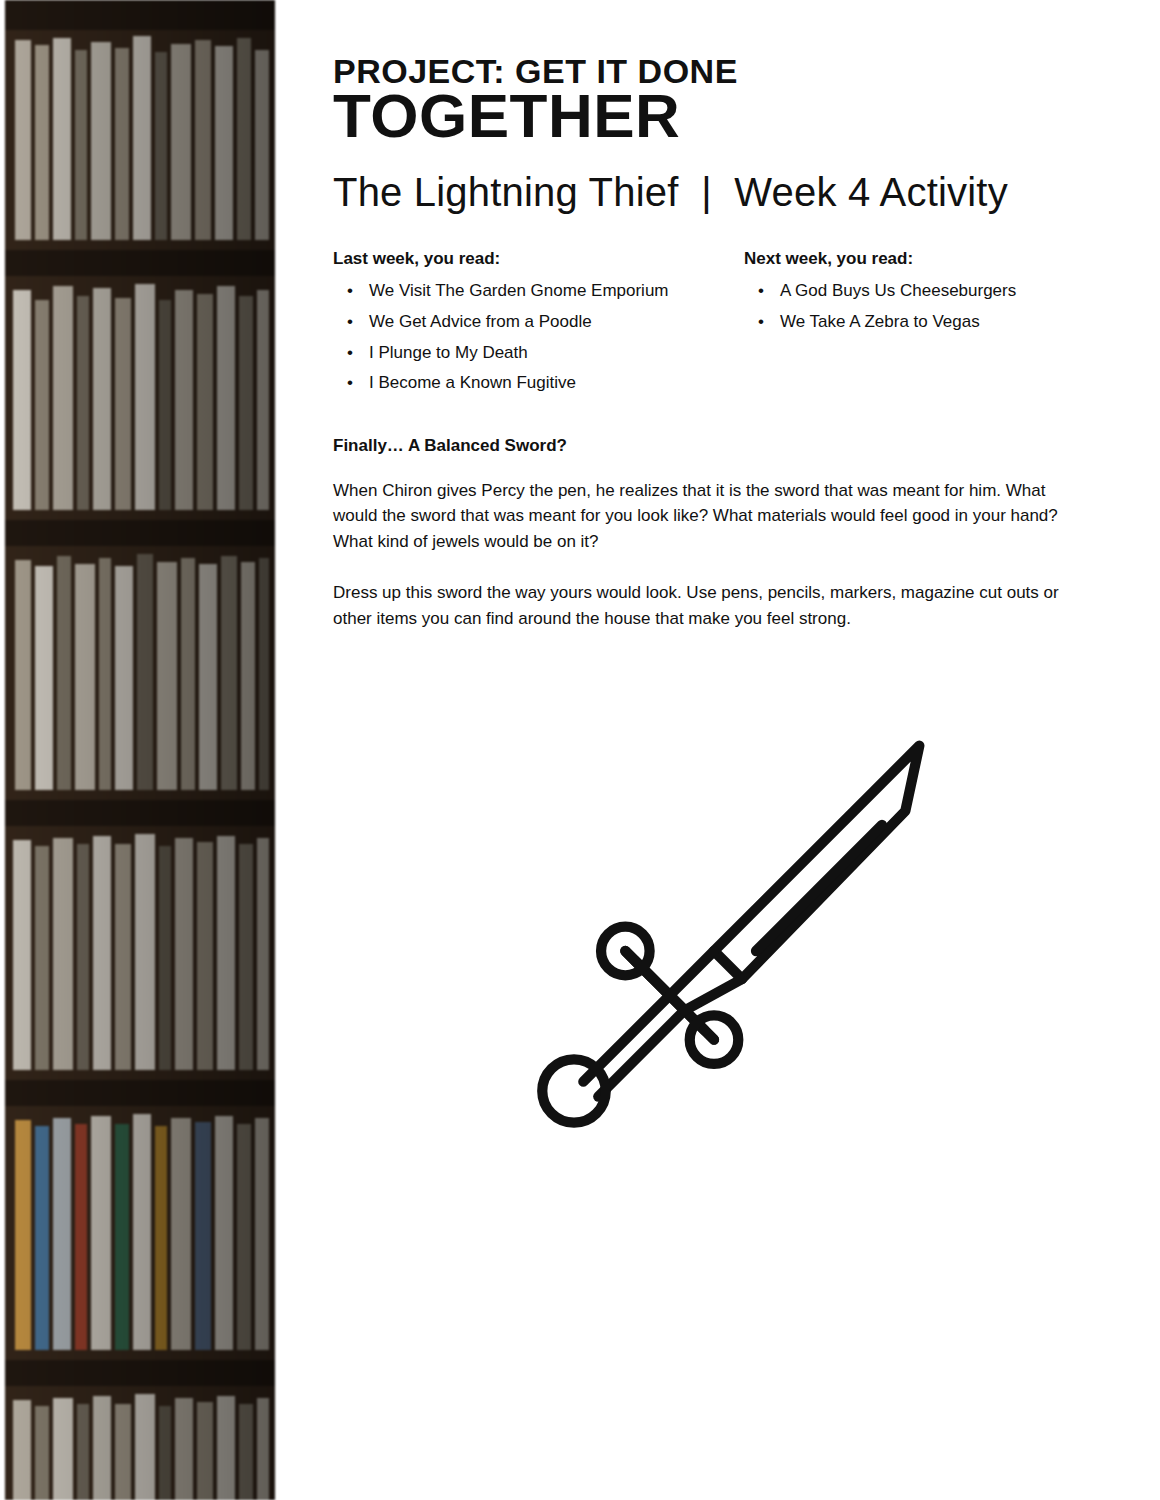Project: Get It Done Together
The Lightning Thief | Week 4 Activity
Last week, you read:
We Visit The Garden Gnome Emporium
We Get Advice from a Poodle
I Plunge to My Death
I Become a Known Fugitive
Next week, you read:
A God Buys Us Cheeseburgers
We Take A Zebra to Vegas
Finally… A Balanced Sword?
When Chiron gives Percy the pen, he realizes that it is the sword that was meant for him. What would the sword that was meant for you look like? What materials would feel good in your hand? What kind of jewels would be on it?
Dress up this sword the way yours would look. Use pens, pencils, markers, magazine cut outs or other items you can find around the house that make you feel strong.